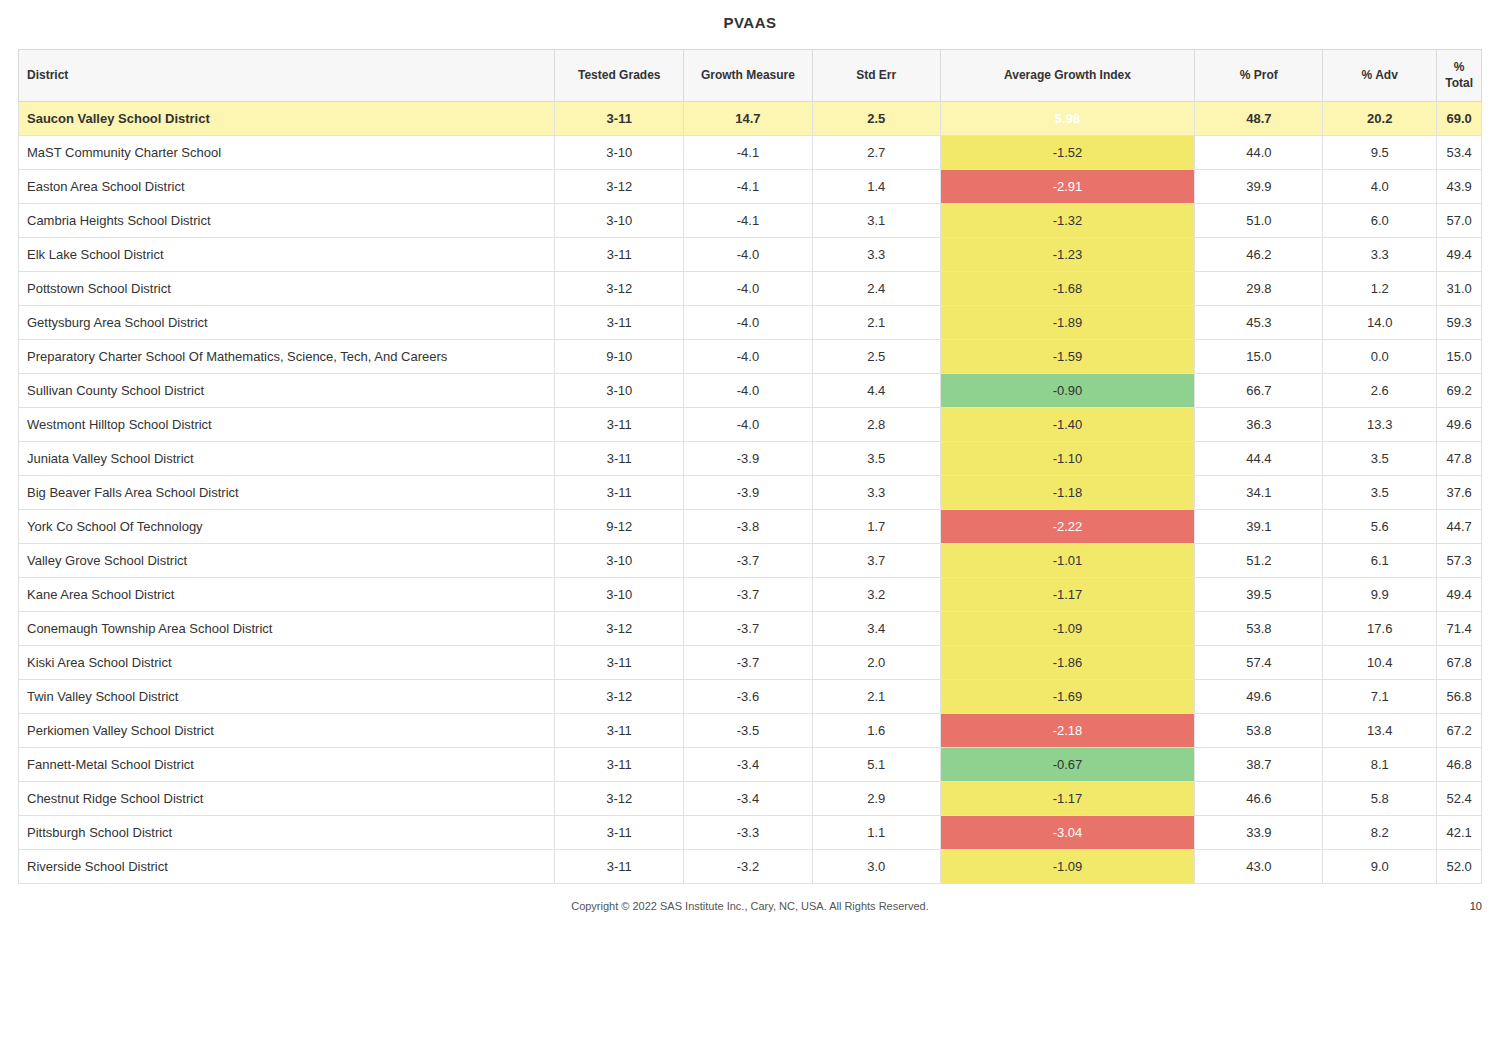PVAAS
| District | Tested Grades | Growth Measure | Std Err | Average Growth Index | % Prof | % Adv | % Total |
| --- | --- | --- | --- | --- | --- | --- | --- |
| Saucon Valley School District | 3-11 | 14.7 | 2.5 | 5.98 | 48.7 | 20.2 | 69.0 |
| MaST Community Charter School | 3-10 | -4.1 | 2.7 | -1.52 | 44.0 | 9.5 | 53.4 |
| Easton Area School District | 3-12 | -4.1 | 1.4 | -2.91 | 39.9 | 4.0 | 43.9 |
| Cambria Heights School District | 3-10 | -4.1 | 3.1 | -1.32 | 51.0 | 6.0 | 57.0 |
| Elk Lake School District | 3-11 | -4.0 | 3.3 | -1.23 | 46.2 | 3.3 | 49.4 |
| Pottstown School District | 3-12 | -4.0 | 2.4 | -1.68 | 29.8 | 1.2 | 31.0 |
| Gettysburg Area School District | 3-11 | -4.0 | 2.1 | -1.89 | 45.3 | 14.0 | 59.3 |
| Preparatory Charter School Of Mathematics, Science, Tech, And Careers | 9-10 | -4.0 | 2.5 | -1.59 | 15.0 | 0.0 | 15.0 |
| Sullivan County School District | 3-10 | -4.0 | 4.4 | -0.90 | 66.7 | 2.6 | 69.2 |
| Westmont Hilltop School District | 3-11 | -4.0 | 2.8 | -1.40 | 36.3 | 13.3 | 49.6 |
| Juniata Valley School District | 3-11 | -3.9 | 3.5 | -1.10 | 44.4 | 3.5 | 47.8 |
| Big Beaver Falls Area School District | 3-11 | -3.9 | 3.3 | -1.18 | 34.1 | 3.5 | 37.6 |
| York Co School Of Technology | 9-12 | -3.8 | 1.7 | -2.22 | 39.1 | 5.6 | 44.7 |
| Valley Grove School District | 3-10 | -3.7 | 3.7 | -1.01 | 51.2 | 6.1 | 57.3 |
| Kane Area School District | 3-10 | -3.7 | 3.2 | -1.17 | 39.5 | 9.9 | 49.4 |
| Conemaugh Township Area School District | 3-12 | -3.7 | 3.4 | -1.09 | 53.8 | 17.6 | 71.4 |
| Kiski Area School District | 3-11 | -3.7 | 2.0 | -1.86 | 57.4 | 10.4 | 67.8 |
| Twin Valley School District | 3-12 | -3.6 | 2.1 | -1.69 | 49.6 | 7.1 | 56.8 |
| Perkiomen Valley School District | 3-11 | -3.5 | 1.6 | -2.18 | 53.8 | 13.4 | 67.2 |
| Fannett-Metal School District | 3-11 | -3.4 | 5.1 | -0.67 | 38.7 | 8.1 | 46.8 |
| Chestnut Ridge School District | 3-12 | -3.4 | 2.9 | -1.17 | 46.6 | 5.8 | 52.4 |
| Pittsburgh School District | 3-11 | -3.3 | 1.1 | -3.04 | 33.9 | 8.2 | 42.1 |
| Riverside School District | 3-11 | -3.2 | 3.0 | -1.09 | 43.0 | 9.0 | 52.0 |
Copyright © 2022 SAS Institute Inc., Cary, NC, USA. All Rights Reserved. 10